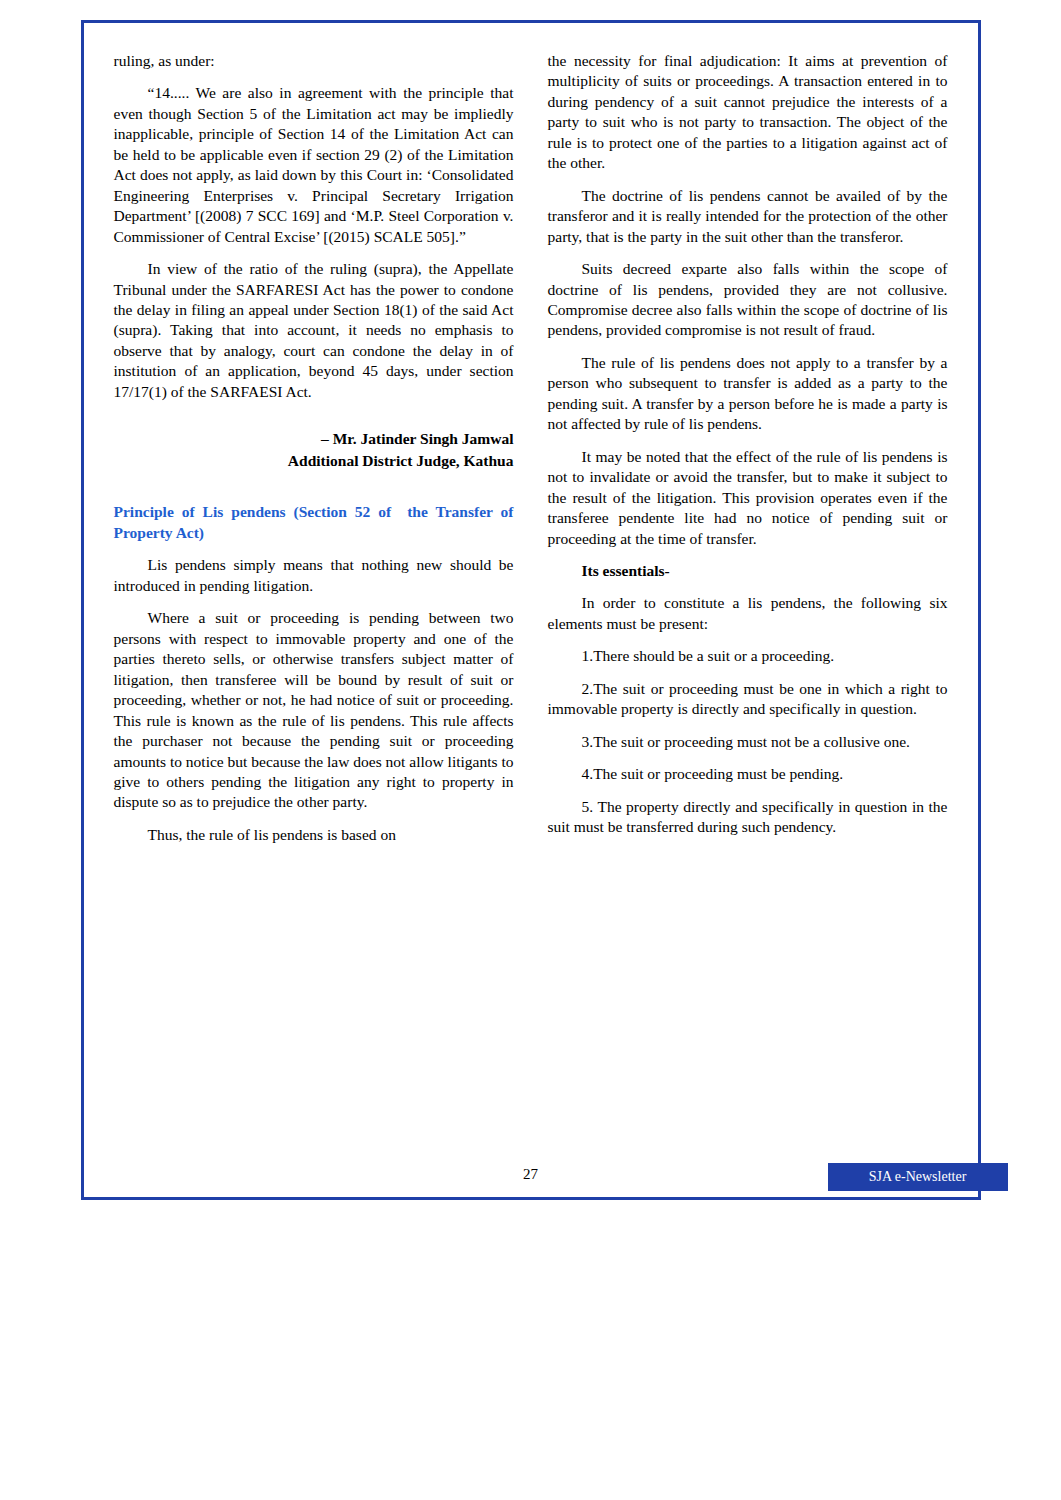ruling, as under:
“14..... We are also in agreement with the principle that even though Section 5 of the Limitation act may be impliedly inapplicable, principle of Section 14 of the Limitation Act can be held to be applicable even if section 29 (2) of the Limitation Act does not apply, as laid down by this Court in: ‘Consolidated Engineering Enterprises v. Principal Secretary Irrigation Department’ [(2008) 7 SCC 169] and ‘M.P. Steel Corporation v. Commissioner of Central Excise’ [(2015) SCALE 505].”
In view of the ratio of the ruling (supra), the Appellate Tribunal under the SARFARESI Act has the power to condone the delay in filing an appeal under Section 18(1) of the said Act (supra). Taking that into account, it needs no emphasis to observe that by analogy, court can condone the delay in of institution of an application, beyond 45 days, under section 17/17(1) of the SARFAESI Act.
– Mr. Jatinder Singh Jamwal
Additional District Judge, Kathua
Principle of Lis pendens (Section 52 of the Transfer of Property Act)
Lis pendens simply means that nothing new should be introduced in pending litigation.
Where a suit or proceeding is pending between two persons with respect to immovable property and one of the parties thereto sells, or otherwise transfers subject matter of litigation, then transferee will be bound by result of suit or proceeding, whether or not, he had notice of suit or proceeding. This rule is known as the rule of lis pendens. This rule affects the purchaser not because the pending suit or proceeding amounts to notice but because the law does not allow litigants to give to others pending the litigation any right to property in dispute so as to prejudice the other party.
Thus, the rule of lis pendens is based on
the necessity for final adjudication: It aims at prevention of multiplicity of suits or proceedings. A transaction entered in to during pendency of a suit cannot prejudice the interests of a party to suit who is not party to transaction. The object of the rule is to protect one of the parties to a litigation against act of the other.
The doctrine of lis pendens cannot be availed of by the transferor and it is really intended for the protection of the other party, that is the party in the suit other than the transferor.
Suits decreed exparte also falls within the scope of doctrine of lis pendens, provided they are not collusive. Compromise decree also falls within the scope of doctrine of lis pendens, provided compromise is not result of fraud.
The rule of lis pendens does not apply to a transfer by a person who subsequent to transfer is added as a party to the pending suit. A transfer by a person before he is made a party is not affected by rule of lis pendens.
It may be noted that the effect of the rule of lis pendens is not to invalidate or avoid the transfer, but to make it subject to the result of the litigation. This provision operates even if the transferee pendente lite had no notice of pending suit or proceeding at the time of transfer.
Its essentials-
In order to constitute a lis pendens, the following six elements must be present:
1.There should be a suit or a proceeding.
2.The suit or proceeding must be one in which a right to immovable property is directly and specifically in question.
3.The suit or proceeding must not be a collusive one.
4.The suit or proceeding must be pending.
5. The property directly and specifically in question in the suit must be transferred during such pendency.
27
SJA e-Newsletter